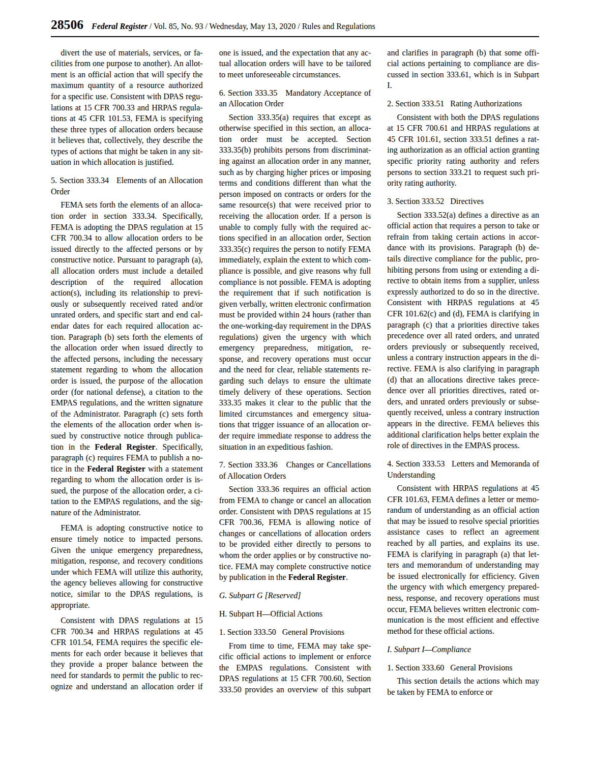28506
Federal Register / Vol. 85, No. 93 / Wednesday, May 13, 2020 / Rules and Regulations
divert the use of materials, services, or facilities from one purpose to another). An allotment is an official action that will specify the maximum quantity of a resource authorized for a specific use. Consistent with DPAS regulations at 15 CFR 700.33 and HRPAS regulations at 45 CFR 101.53, FEMA is specifying these three types of allocation orders because it believes that, collectively, they describe the types of actions that might be taken in any situation in which allocation is justified.
5. Section 333.34 Elements of an Allocation Order
FEMA sets forth the elements of an allocation order in section 333.34. Specifically, FEMA is adopting the DPAS regulation at 15 CFR 700.34 to allow allocation orders to be issued directly to the affected persons or by constructive notice. Pursuant to paragraph (a), all allocation orders must include a detailed description of the required allocation action(s), including its relationship to previously or subsequently received rated and/or unrated orders, and specific start and end calendar dates for each required allocation action. Paragraph (b) sets forth the elements of the allocation order when issued directly to the affected persons, including the necessary statement regarding to whom the allocation order is issued, the purpose of the allocation order (for national defense), a citation to the EMPAS regulations, and the written signature of the Administrator. Paragraph (c) sets forth the elements of the allocation order when issued by constructive notice through publication in the Federal Register. Specifically, paragraph (c) requires FEMA to publish a notice in the Federal Register with a statement regarding to whom the allocation order is issued, the purpose of the allocation order, a citation to the EMPAS regulations, and the signature of the Administrator.
FEMA is adopting constructive notice to ensure timely notice to impacted persons. Given the unique emergency preparedness, mitigation, response, and recovery conditions under which FEMA will utilize this authority, the agency believes allowing for constructive notice, similar to the DPAS regulations, is appropriate.
Consistent with DPAS regulations at 15 CFR 700.34 and HRPAS regulations at 45 CFR 101.54, FEMA requires the specific elements for each order because it believes that they provide a proper balance between the need for standards to permit the public to recognize and understand an allocation order if one is issued, and the expectation that any actual allocation orders will have to be tailored to meet unforeseeable circumstances.
6. Section 333.35 Mandatory Acceptance of an Allocation Order
Section 333.35(a) requires that except as otherwise specified in this section, an allocation order must be accepted. Section 333.35(b) prohibits persons from discriminating against an allocation order in any manner, such as by charging higher prices or imposing terms and conditions different than what the person imposed on contracts or orders for the same resource(s) that were received prior to receiving the allocation order. If a person is unable to comply fully with the required actions specified in an allocation order, Section 333.35(c) requires the person to notify FEMA immediately, explain the extent to which compliance is possible, and give reasons why full compliance is not possible. FEMA is adopting the requirement that if such notification is given verbally, written electronic confirmation must be provided within 24 hours (rather than the one-working-day requirement in the DPAS regulations) given the urgency with which emergency preparedness, mitigation, response, and recovery operations must occur and the need for clear, reliable statements regarding such delays to ensure the ultimate timely delivery of these operations. Section 333.35 makes it clear to the public that the limited circumstances and emergency situations that trigger issuance of an allocation order require immediate response to address the situation in an expeditious fashion.
7. Section 333.36 Changes or Cancellations of Allocation Orders
Section 333.36 requires an official action from FEMA to change or cancel an allocation order. Consistent with DPAS regulations at 15 CFR 700.36, FEMA is allowing notice of changes or cancellations of allocation orders to be provided either directly to persons to whom the order applies or by constructive notice. FEMA may complete constructive notice by publication in the Federal Register.
G. Subpart G [Reserved]
H. Subpart H—Official Actions
1. Section 333.50 General Provisions
From time to time, FEMA may take specific official actions to implement or enforce the EMPAS regulations. Consistent with DPAS regulations at 15 CFR 700.60, Section 333.50 provides an overview of this subpart and clarifies in paragraph (b) that some official actions pertaining to compliance are discussed in section 333.61, which is in Subpart I.
2. Section 333.51 Rating Authorizations
Consistent with both the DPAS regulations at 15 CFR 700.61 and HRPAS regulations at 45 CFR 101.61, section 333.51 defines a rating authorization as an official action granting specific priority rating authority and refers persons to section 333.21 to request such priority rating authority.
3. Section 333.52 Directives
Section 333.52(a) defines a directive as an official action that requires a person to take or refrain from taking certain actions in accordance with its provisions. Paragraph (b) details directive compliance for the public, prohibiting persons from using or extending a directive to obtain items from a supplier, unless expressly authorized to do so in the directive. Consistent with HRPAS regulations at 45 CFR 101.62(c) and (d), FEMA is clarifying in paragraph (c) that a priorities directive takes precedence over all rated orders, and unrated orders previously or subsequently received, unless a contrary instruction appears in the directive. FEMA is also clarifying in paragraph (d) that an allocations directive takes precedence over all priorities directives, rated orders, and unrated orders previously or subsequently received, unless a contrary instruction appears in the directive. FEMA believes this additional clarification helps better explain the role of directives in the EMPAS process.
4. Section 333.53 Letters and Memoranda of Understanding
Consistent with HRPAS regulations at 45 CFR 101.63, FEMA defines a letter or memorandum of understanding as an official action that may be issued to resolve special priorities assistance cases to reflect an agreement reached by all parties, and explains its use. FEMA is clarifying in paragraph (a) that letters and memorandum of understanding may be issued electronically for efficiency. Given the urgency with which emergency preparedness, response, and recovery operations must occur, FEMA believes written electronic communication is the most efficient and effective method for these official actions.
I. Subpart I—Compliance
1. Section 333.60 General Provisions
This section details the actions which may be taken by FEMA to enforce or